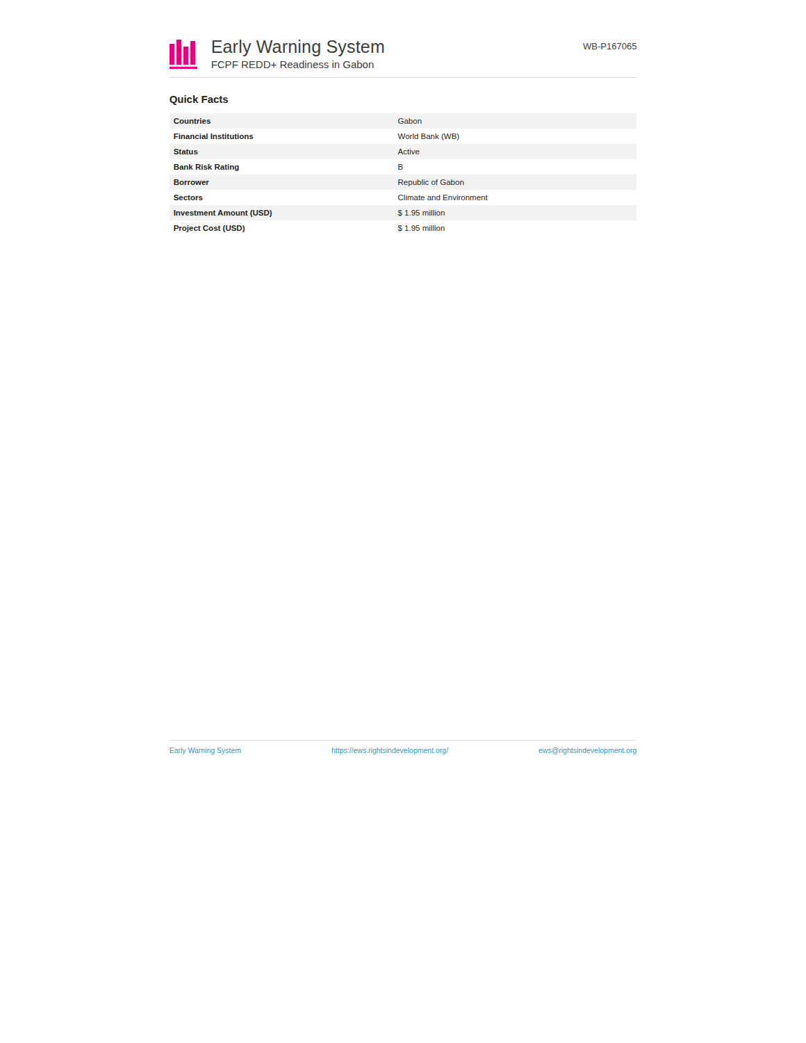Early Warning System
FCPF REDD+ Readiness in Gabon
WB-P167065
Quick Facts
| Countries | Gabon |
| Financial Institutions | World Bank (WB) |
| Status | Active |
| Bank Risk Rating | B |
| Borrower | Republic of Gabon |
| Sectors | Climate and Environment |
| Investment Amount (USD) | $ 1.95 million |
| Project Cost (USD) | $ 1.95 million |
Early Warning System
https://ews.rightsindevelopment.org/
ews@rightsindevelopment.org